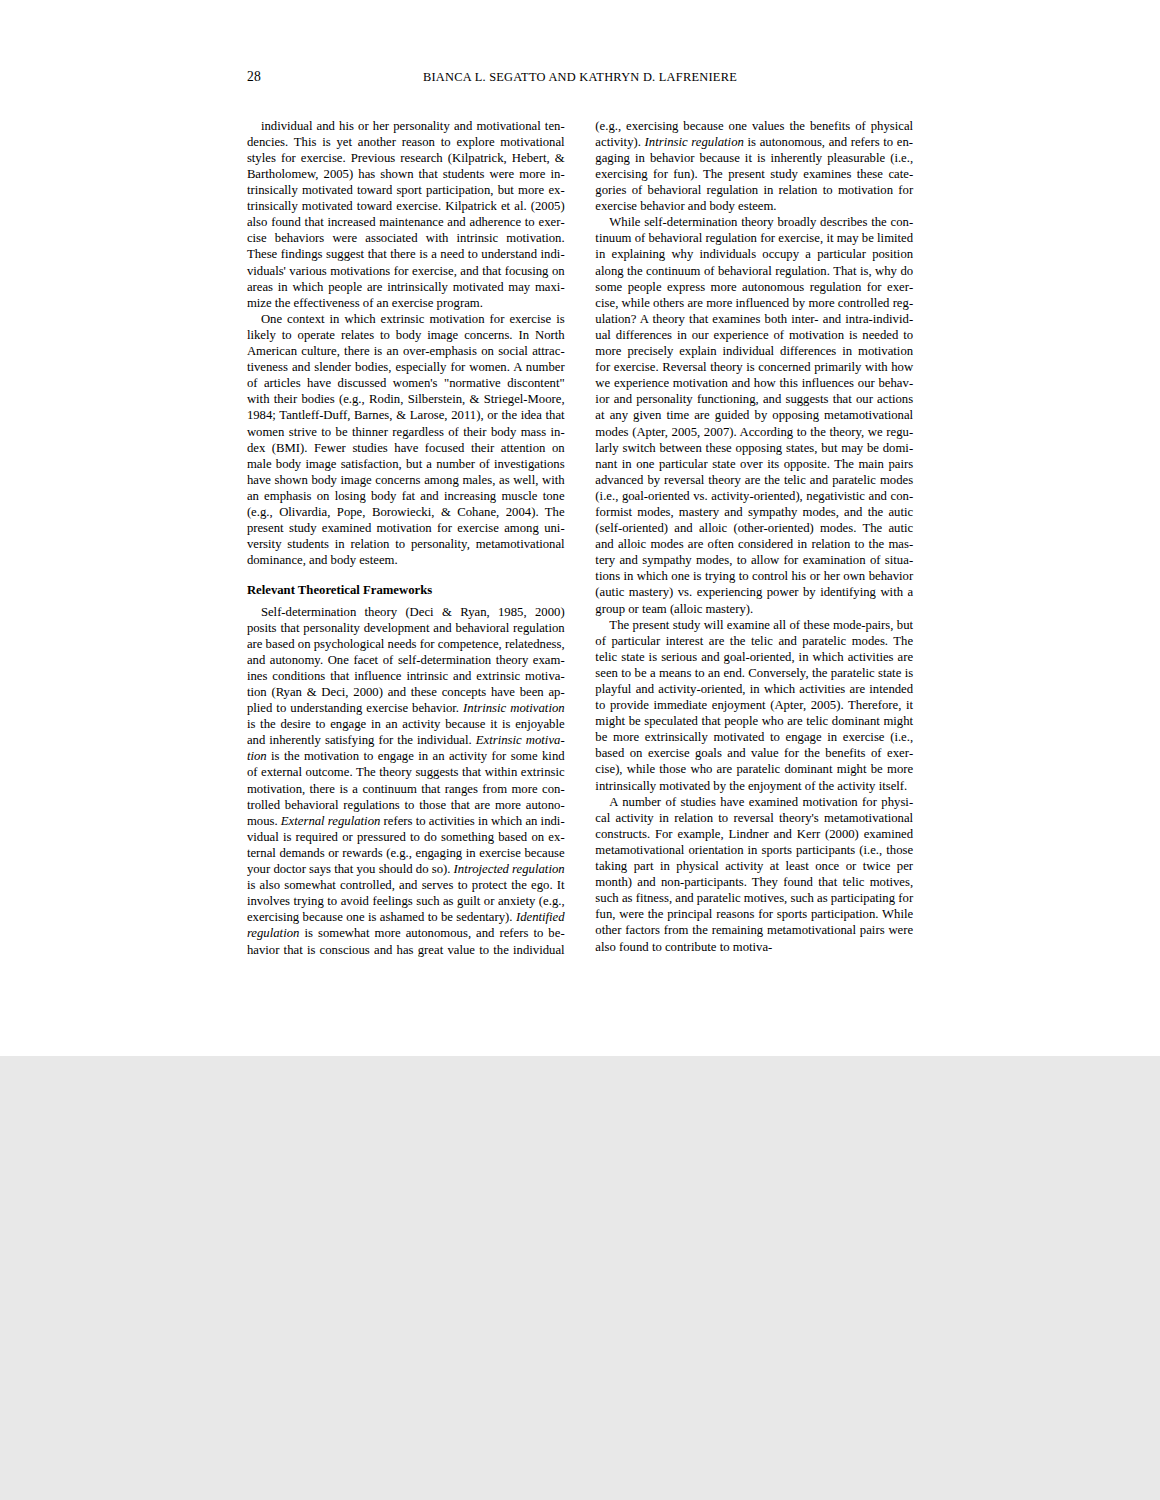28
BIANCA L. SEGATTO AND KATHRYN D. LAFRENIERE
individual and his or her personality and motivational tendencies. This is yet another reason to explore motivational styles for exercise. Previous research (Kilpatrick, Hebert, & Bartholomew, 2005) has shown that students were more intrinsically motivated toward sport participation, but more extrinsically motivated toward exercise. Kilpatrick et al. (2005) also found that increased maintenance and adherence to exercise behaviors were associated with intrinsic motivation. These findings suggest that there is a need to understand individuals' various motivations for exercise, and that focusing on areas in which people are intrinsically motivated may maximize the effectiveness of an exercise program.
One context in which extrinsic motivation for exercise is likely to operate relates to body image concerns. In North American culture, there is an over-emphasis on social attractiveness and slender bodies, especially for women. A number of articles have discussed women's "normative discontent" with their bodies (e.g., Rodin, Silberstein, & Striegel-Moore, 1984; Tantleff-Duff, Barnes, & Larose, 2011), or the idea that women strive to be thinner regardless of their body mass index (BMI). Fewer studies have focused their attention on male body image satisfaction, but a number of investigations have shown body image concerns among males, as well, with an emphasis on losing body fat and increasing muscle tone (e.g., Olivardia, Pope, Borowiecki, & Cohane, 2004). The present study examined motivation for exercise among university students in relation to personality, metamotivational dominance, and body esteem.
Relevant Theoretical Frameworks
Self-determination theory (Deci & Ryan, 1985, 2000) posits that personality development and behavioral regulation are based on psychological needs for competence, relatedness, and autonomy. One facet of self-determination theory examines conditions that influence intrinsic and extrinsic motivation (Ryan & Deci, 2000) and these concepts have been applied to understanding exercise behavior. Intrinsic motivation is the desire to engage in an activity because it is enjoyable and inherently satisfying for the individual. Extrinsic motivation is the motivation to engage in an activity for some kind of external outcome. The theory suggests that within extrinsic motivation, there is a continuum that ranges from more controlled behavioral regulations to those that are more autonomous. External regulation refers to activities in which an individual is required or pressured to do something based on external demands or rewards (e.g., engaging in exercise because your doctor says that you should do so). Introjected regulation is also somewhat controlled, and serves to protect the ego. It involves trying to avoid feelings such as guilt or anxiety (e.g., exercising because one is ashamed to be sedentary). Identified regulation is somewhat more autonomous, and refers to behavior that is conscious and has great value to the individual (e.g., exercising because one values the benefits of physical activity). Intrinsic regulation is autonomous, and refers to engaging in behavior because it is inherently pleasurable (i.e., exercising for fun). The present study examines these categories of behavioral regulation in relation to motivation for exercise behavior and body esteem.
While self-determination theory broadly describes the continuum of behavioral regulation for exercise, it may be limited in explaining why individuals occupy a particular position along the continuum of behavioral regulation. That is, why do some people express more autonomous regulation for exercise, while others are more influenced by more controlled regulation? A theory that examines both inter- and intra-individual differences in our experience of motivation is needed to more precisely explain individual differences in motivation for exercise. Reversal theory is concerned primarily with how we experience motivation and how this influences our behavior and personality functioning, and suggests that our actions at any given time are guided by opposing metamotivational modes (Apter, 2005, 2007). According to the theory, we regularly switch between these opposing states, but may be dominant in one particular state over its opposite. The main pairs advanced by reversal theory are the telic and paratelic modes (i.e., goal-oriented vs. activity-oriented), negativistic and conformist modes, mastery and sympathy modes, and the autic (self-oriented) and alloic (other-oriented) modes. The autic and alloic modes are often considered in relation to the mastery and sympathy modes, to allow for examination of situations in which one is trying to control his or her own behavior (autic mastery) vs. experiencing power by identifying with a group or team (alloic mastery).
The present study will examine all of these mode-pairs, but of particular interest are the telic and paratelic modes. The telic state is serious and goal-oriented, in which activities are seen to be a means to an end. Conversely, the paratelic state is playful and activity-oriented, in which activities are intended to provide immediate enjoyment (Apter, 2005). Therefore, it might be speculated that people who are telic dominant might be more extrinsically motivated to engage in exercise (i.e., based on exercise goals and value for the benefits of exercise), while those who are paratelic dominant might be more intrinsically motivated by the enjoyment of the activity itself.
A number of studies have examined motivation for physical activity in relation to reversal theory's metamotivational constructs. For example, Lindner and Kerr (2000) examined metamotivational orientation in sports participants (i.e., those taking part in physical activity at least once or twice per month) and non-participants. They found that telic motives, such as fitness, and paratelic motives, such as participating for fun, were the principal reasons for sports participation. While other factors from the remaining metamotivational pairs were also found to contribute to motiva-